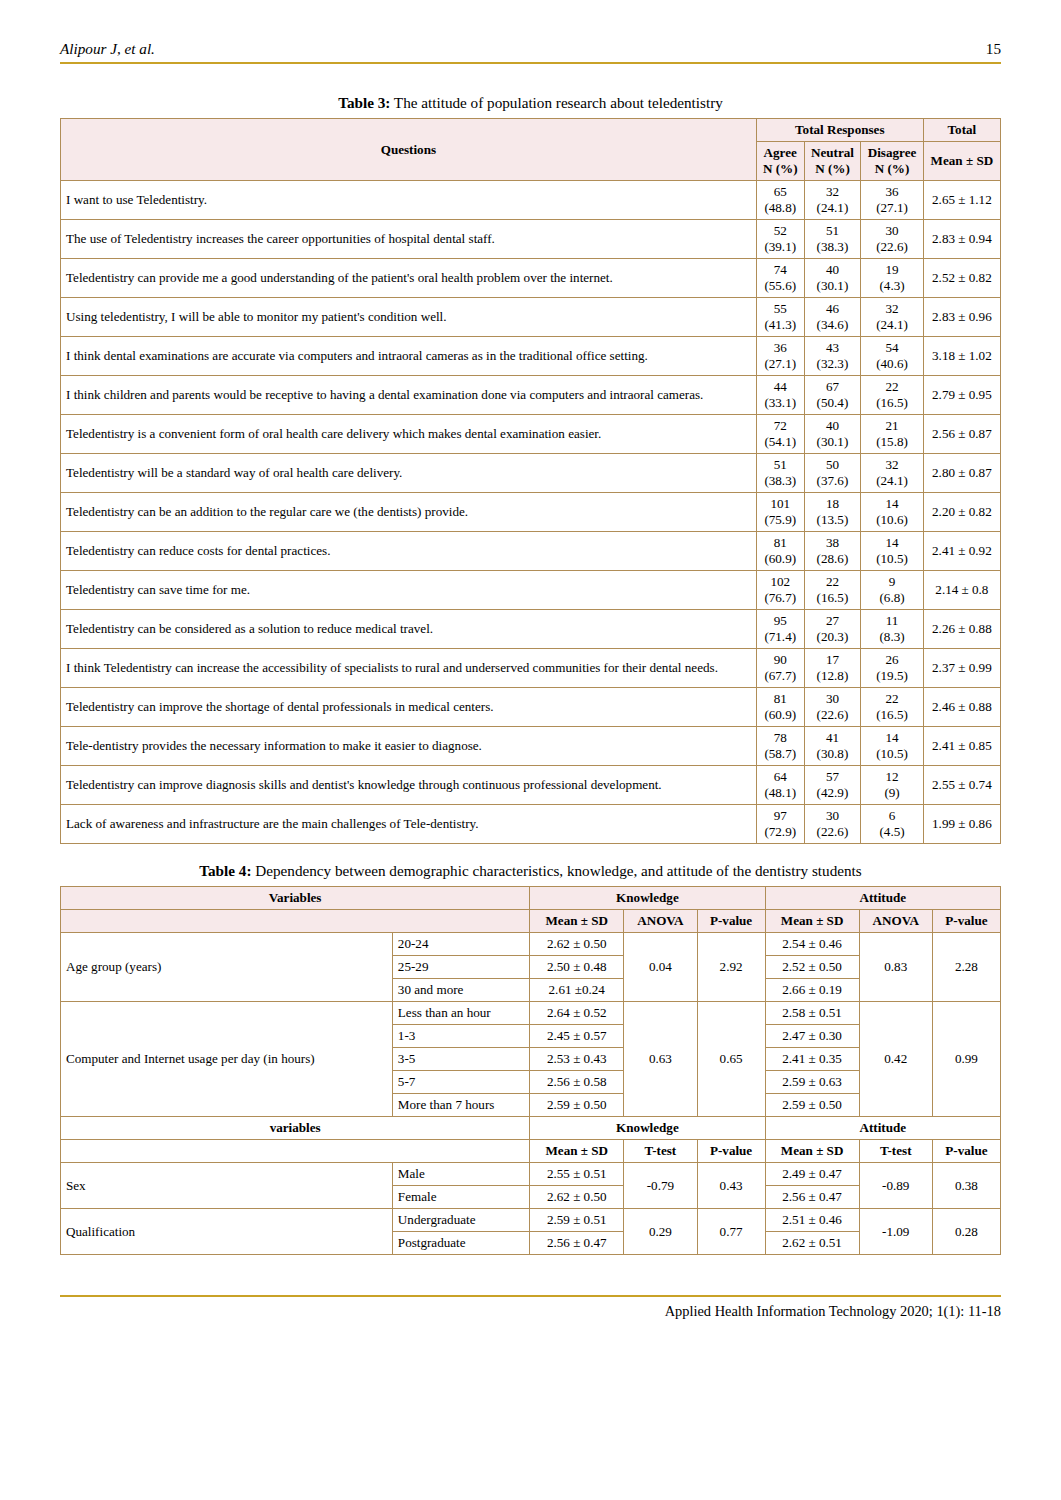Alipour J, et al. 15
Table 3: The attitude of population research about teledentistry
| Questions | Total Responses | Total |
| --- | --- | --- |
| Agree N (%) | Neutral N (%) | Disagree N (%) | Mean ± SD |
| I want to use Teledentistry. | 65 (48.8) | 32 (24.1) | 36 (27.1) | 2.65 ± 1.12 |
| The use of Teledentistry increases the career opportunities of hospital dental staff. | 52 (39.1) | 51 (38.3) | 30 (22.6) | 2.83 ± 0.94 |
| Teledentistry can provide me a good understanding of the patient's oral health problem over the internet. | 74 (55.6) | 40 (30.1) | 19 (4.3) | 2.52 ± 0.82 |
| Using teledentistry, I will be able to monitor my patient's condition well. | 55 (41.3) | 46 (34.6) | 32 (24.1) | 2.83 ± 0.96 |
| I think dental examinations are accurate via computers and intraoral cameras as in the traditional office setting. | 36 (27.1) | 43 (32.3) | 54 (40.6) | 3.18 ± 1.02 |
| I think children and parents would be receptive to having a dental examination done via computers and intraoral cameras. | 44 (33.1) | 67 (50.4) | 22 (16.5) | 2.79 ± 0.95 |
| Teledentistry is a convenient form of oral health care delivery which makes dental examination easier. | 72 (54.1) | 40 (30.1) | 21 (15.8) | 2.56 ± 0.87 |
| Teledentistry will be a standard way of oral health care delivery. | 51 (38.3) | 50 (37.6) | 32 (24.1) | 2.80 ± 0.87 |
| Teledentistry can be an addition to the regular care we (the dentists) provide. | 101 (75.9) | 18 (13.5) | 14 (10.6) | 2.20 ± 0.82 |
| Teledentistry can reduce costs for dental practices. | 81 (60.9) | 38 (28.6) | 14 (10.5) | 2.41 ± 0.92 |
| Teledentistry can save time for me. | 102 (76.7) | 22 (16.5) | 9 (6.8) | 2.14 ± 0.8 |
| Teledentistry can be considered as a solution to reduce medical travel. | 95 (71.4) | 27 (20.3) | 11 (8.3) | 2.26 ± 0.88 |
| I think Teledentistry can increase the accessibility of specialists to rural and underserved communities for their dental needs. | 90 (67.7) | 17 (12.8) | 26 (19.5) | 2.37 ± 0.99 |
| Teledentistry can improve the shortage of dental professionals in medical centers. | 81 (60.9) | 30 (22.6) | 22 (16.5) | 2.46 ± 0.88 |
| Tele-dentistry provides the necessary information to make it easier to diagnose. | 78 (58.7) | 41 (30.8) | 14 (10.5) | 2.41 ± 0.85 |
| Teledentistry can improve diagnosis skills and dentist's knowledge through continuous professional development. | 64 (48.1) | 57 (42.9) | 12 (9) | 2.55 ± 0.74 |
| Lack of awareness and infrastructure are the main challenges of Tele-dentistry. | 97 (72.9) | 30 (22.6) | 6 (4.5) | 1.99 ± 0.86 |
Table 4: Dependency between demographic characteristics, knowledge, and attitude of the dentistry students
| Variables | Knowledge | Attitude |
| --- | --- | --- |
| | Mean ± SD | ANOVA | P-value | Mean ± SD | ANOVA | P-value |
| Age group (years) | 20-24 | 2.62 ± 0.50 | 0.04 | 2.92 | 2.54 ± 0.46 | 0.83 | 2.28 |
| 25-29 | 2.50 ± 0.48 | 2.52 ± 0.50 |
| 30 and more | 2.61 ±0.24 | 2.66 ± 0.19 |
| Computer and Internet usage per day (in hours) | Less than an hour | 2.64 ± 0.52 | 0.63 | 0.65 | 2.58 ± 0.51 | 0.42 | 0.99 |
| 1-3 | 2.45 ± 0.57 | 2.47 ± 0.30 |
| 3-5 | 2.53 ± 0.43 | 2.41 ± 0.35 |
| 5-7 | 2.56 ± 0.58 | 2.59 ± 0.63 |
| More than 7 hours | 2.59 ± 0.50 | 2.59 ± 0.50 |
| variables | Knowledge | Attitude |
| | Mean ± SD | T-test | P-value | Mean ± SD | T-test | P-value |
| Sex | Male | 2.55 ± 0.51 | -0.79 | 0.43 | 2.49 ± 0.47 | -0.89 | 0.38 |
| Female | 2.62 ± 0.50 | 2.56 ± 0.47 |
| Qualification | Undergraduate | 2.59 ± 0.51 | 0.29 | 0.77 | 2.51 ± 0.46 | -1.09 | 0.28 |
| Postgraduate | 2.56 ± 0.47 | 2.62 ± 0.51 |
Applied Health Information Technology 2020; 1(1): 11-18